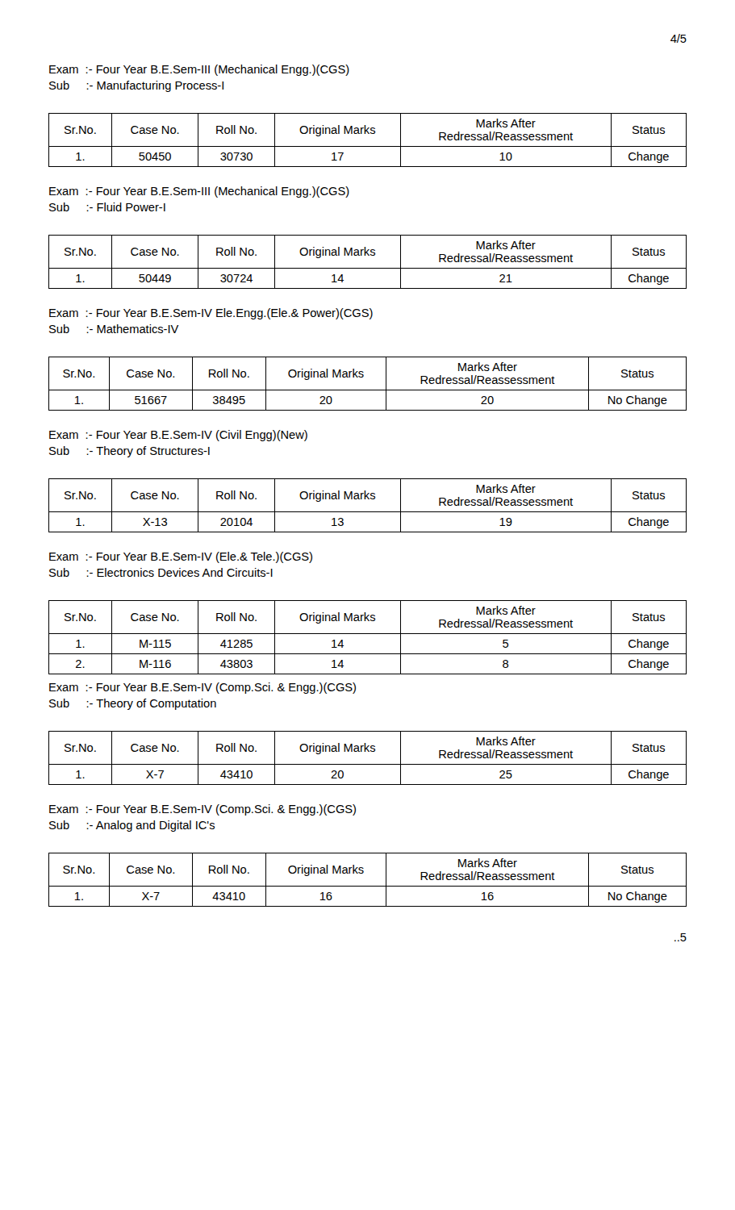4/5
Exam :- Four Year B.E.Sem-III (Mechanical Engg.)(CGS)
Sub :- Manufacturing Process-I
| Sr.No. | Case No. | Roll No. | Original Marks | Marks After Redressal/Reassessment | Status |
| --- | --- | --- | --- | --- | --- |
| 1. | 50450 | 30730 | 17 | 10 | Change |
Exam :- Four Year B.E.Sem-III (Mechanical Engg.)(CGS)
Sub :- Fluid Power-I
| Sr.No. | Case No. | Roll No. | Original Marks | Marks After Redressal/Reassessment | Status |
| --- | --- | --- | --- | --- | --- |
| 1. | 50449 | 30724 | 14 | 21 | Change |
Exam :- Four Year B.E.Sem-IV Ele.Engg.(Ele.& Power)(CGS)
Sub :- Mathematics-IV
| Sr.No. | Case No. | Roll No. | Original Marks | Marks After Redressal/Reassessment | Status |
| --- | --- | --- | --- | --- | --- |
| 1. | 51667 | 38495 | 20 | 20 | No Change |
Exam :- Four Year B.E.Sem-IV (Civil Engg)(New)
Sub :- Theory of Structures-I
| Sr.No. | Case No. | Roll No. | Original Marks | Marks After Redressal/Reassessment | Status |
| --- | --- | --- | --- | --- | --- |
| 1. | X-13 | 20104 | 13 | 19 | Change |
Exam :- Four Year B.E.Sem-IV (Ele.& Tele.)(CGS)
Sub :- Electronics Devices And Circuits-I
| Sr.No. | Case No. | Roll No. | Original Marks | Marks After Redressal/Reassessment | Status |
| --- | --- | --- | --- | --- | --- |
| 1. | M-115 | 41285 | 14 | 5 | Change |
| 2. | M-116 | 43803 | 14 | 8 | Change |
Exam :- Four Year B.E.Sem-IV (Comp.Sci. & Engg.)(CGS)
Sub :- Theory of Computation
| Sr.No. | Case No. | Roll No. | Original Marks | Marks After Redressal/Reassessment | Status |
| --- | --- | --- | --- | --- | --- |
| 1. | X-7 | 43410 | 20 | 25 | Change |
Exam :- Four Year B.E.Sem-IV (Comp.Sci. & Engg.)(CGS)
Sub :- Analog and Digital IC's
| Sr.No. | Case No. | Roll No. | Original Marks | Marks After Redressal/Reassessment | Status |
| --- | --- | --- | --- | --- | --- |
| 1. | X-7 | 43410 | 16 | 16 | No Change |
..5